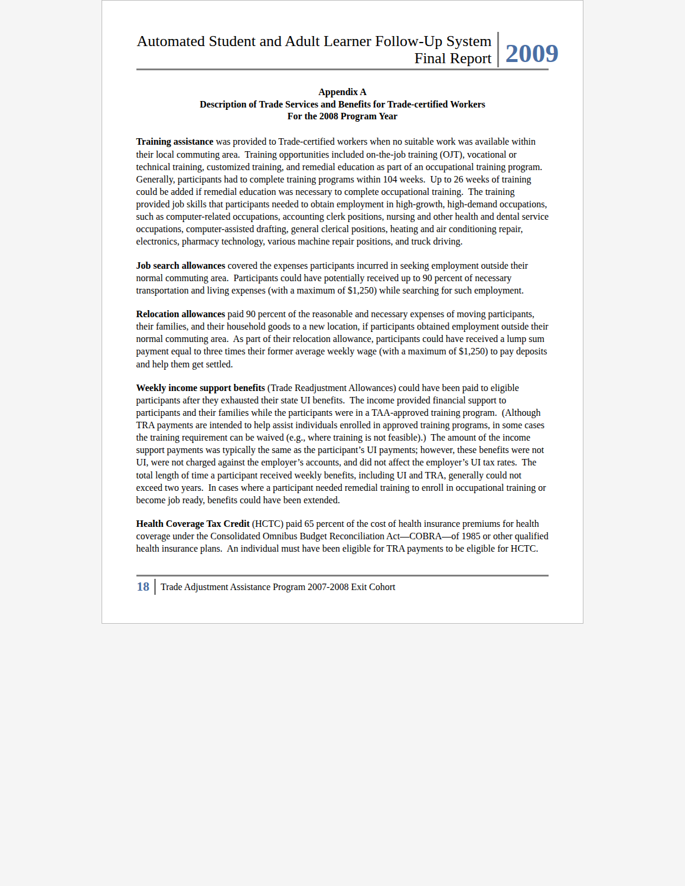| Automated Student and Adult Learner Follow-Up System Final Report | 2009 |
Appendix A
Description of Trade Services and Benefits for Trade-certified Workers
For the 2008 Program Year
Training assistance was provided to Trade-certified workers when no suitable work was available within their local commuting area. Training opportunities included on-the-job training (OJT), vocational or technical training, customized training, and remedial education as part of an occupational training program. Generally, participants had to complete training programs within 104 weeks. Up to 26 weeks of training could be added if remedial education was necessary to complete occupational training. The training provided job skills that participants needed to obtain employment in high-growth, high-demand occupations, such as computer-related occupations, accounting clerk positions, nursing and other health and dental service occupations, computer-assisted drafting, general clerical positions, heating and air conditioning repair, electronics, pharmacy technology, various machine repair positions, and truck driving.
Job search allowances covered the expenses participants incurred in seeking employment outside their normal commuting area. Participants could have potentially received up to 90 percent of necessary transportation and living expenses (with a maximum of $1,250) while searching for such employment.
Relocation allowances paid 90 percent of the reasonable and necessary expenses of moving participants, their families, and their household goods to a new location, if participants obtained employment outside their normal commuting area. As part of their relocation allowance, participants could have received a lump sum payment equal to three times their former average weekly wage (with a maximum of $1,250) to pay deposits and help them get settled.
Weekly income support benefits (Trade Readjustment Allowances) could have been paid to eligible participants after they exhausted their state UI benefits. The income provided financial support to participants and their families while the participants were in a TAA-approved training program. (Although TRA payments are intended to help assist individuals enrolled in approved training programs, in some cases the training requirement can be waived (e.g., where training is not feasible).) The amount of the income support payments was typically the same as the participant’s UI payments; however, these benefits were not UI, were not charged against the employer’s accounts, and did not affect the employer’s UI tax rates. The total length of time a participant received weekly benefits, including UI and TRA, generally could not exceed two years. In cases where a participant needed remedial training to enroll in occupational training or become job ready, benefits could have been extended.
Health Coverage Tax Credit (HCTC) paid 65 percent of the cost of health insurance premiums for health coverage under the Consolidated Omnibus Budget Reconciliation Act—COBRA—of 1985 or other qualified health insurance plans. An individual must have been eligible for TRA payments to be eligible for HCTC.
| 18 | Trade Adjustment Assistance Program 2007-2008 Exit Cohort |